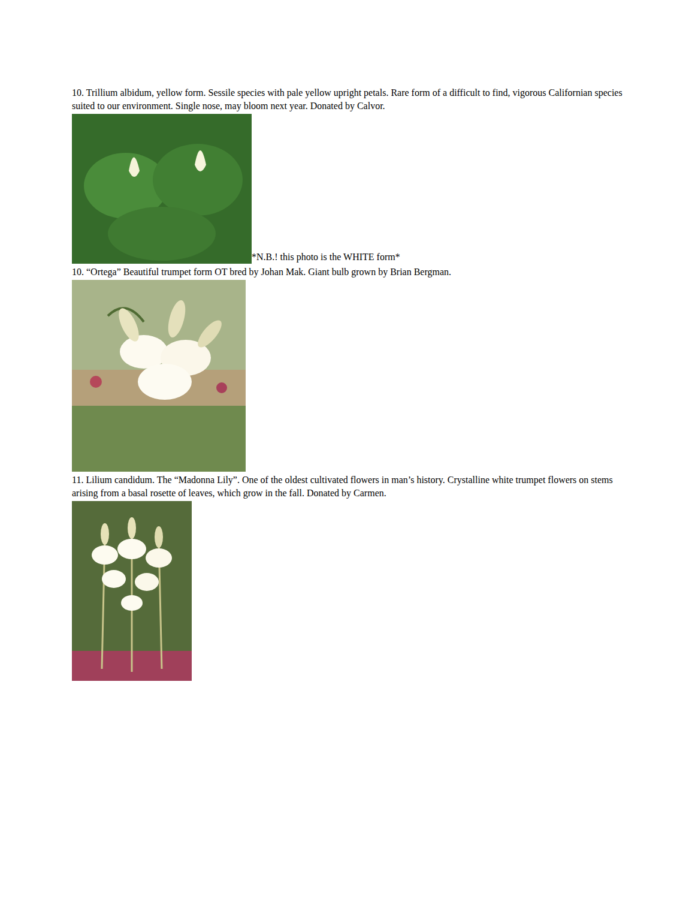10. Trillium albidum, yellow form. Sessile species with pale yellow upright petals. Rare form of a difficult to find, vigorous Californian species suited to our environment. Single nose, may bloom next year. Donated by Calvor.
*N.B.! this photo is the WHITE form*
10. “Ortega” Beautiful trumpet form OT bred by Johan Mak. Giant bulb grown by Brian Bergman.
11. Lilium candidum. The “Madonna Lily”. One of the oldest cultivated flowers in man’s history. Crystalline white trumpet flowers on stems arising from a basal rosette of leaves, which grow in the fall. Donated by Carmen.